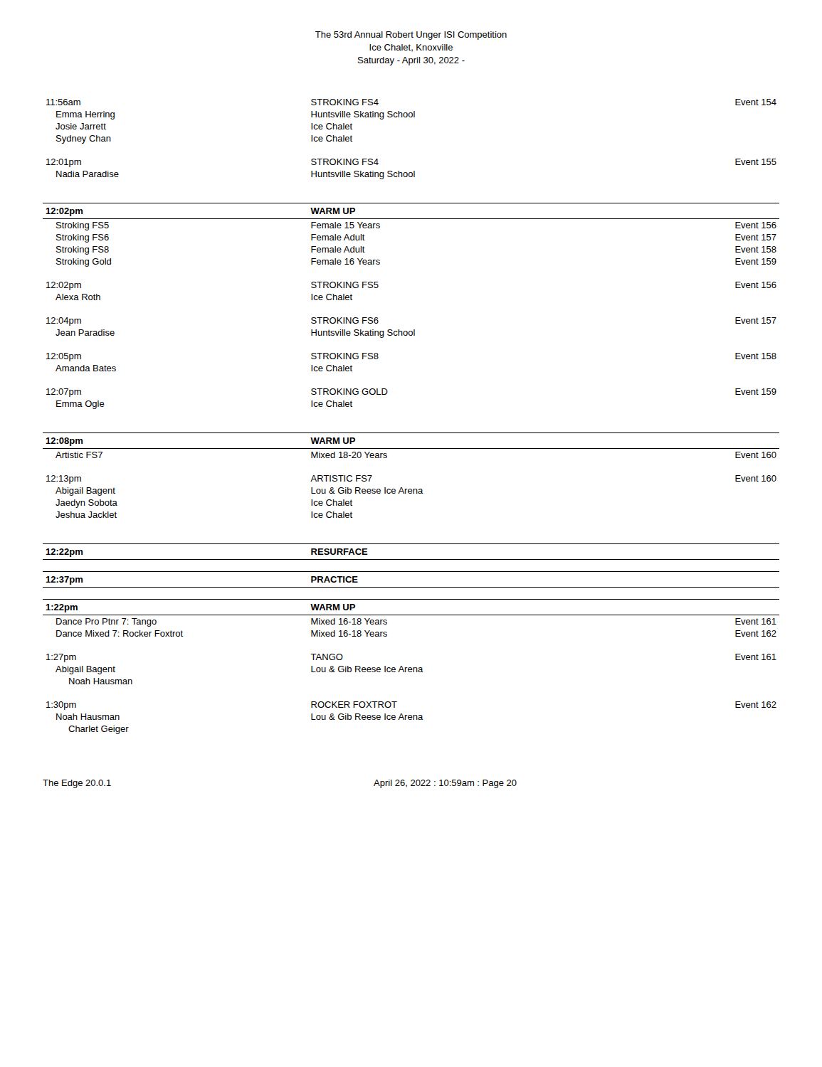The 53rd Annual Robert Unger ISI Competition
Ice Chalet, Knoxville
Saturday - April 30, 2022 -
| 11:56am | STROKING FS4 | Event 154 |
| Emma Herring | Huntsville Skating School | |
| Josie Jarrett | Ice Chalet | |
| Sydney Chan | Ice Chalet | |
| 12:01pm | STROKING FS4 | Event 155 |
| Nadia Paradise | Huntsville Skating School | |
| 12:02pm | WARM UP | |
| Stroking FS5 | Female 15 Years | Event 156 |
| Stroking FS6 | Female Adult | Event 157 |
| Stroking FS8 | Female Adult | Event 158 |
| Stroking Gold | Female 16 Years | Event 159 |
| 12:02pm | STROKING FS5 | Event 156 |
| Alexa Roth | Ice Chalet | |
| 12:04pm | STROKING FS6 | Event 157 |
| Jean Paradise | Huntsville Skating School | |
| 12:05pm | STROKING FS8 | Event 158 |
| Amanda Bates | Ice Chalet | |
| 12:07pm | STROKING GOLD | Event 159 |
| Emma Ogle | Ice Chalet | |
| 12:08pm | WARM UP | |
| Artistic FS7 | Mixed 18-20 Years | Event 160 |
| 12:13pm | ARTISTIC FS7 | Event 160 |
| Abigail Bagent | Lou & Gib Reese Ice Arena | |
| Jaedyn Sobota | Ice Chalet | |
| Jeshua Jacklet | Ice Chalet | |
| 12:22pm | RESURFACE | |
| 12:37pm | PRACTICE | |
| 1:22pm | WARM UP | |
| Dance Pro Ptnr 7: Tango | Mixed 16-18 Years | Event 161 |
| Dance Mixed 7: Rocker Foxtrot | Mixed 16-18 Years | Event 162 |
| 1:27pm | TANGO | Event 161 |
| Abigail Bagent | Lou & Gib Reese Ice Arena | |
| Noah Hausman | | |
| 1:30pm | ROCKER FOXTROT | Event 162 |
| Noah Hausman | Lou & Gib Reese Ice Arena | |
| Charlet Geiger | | |
The Edge 20.0.1 April 26, 2022 : 10:59am : Page 20